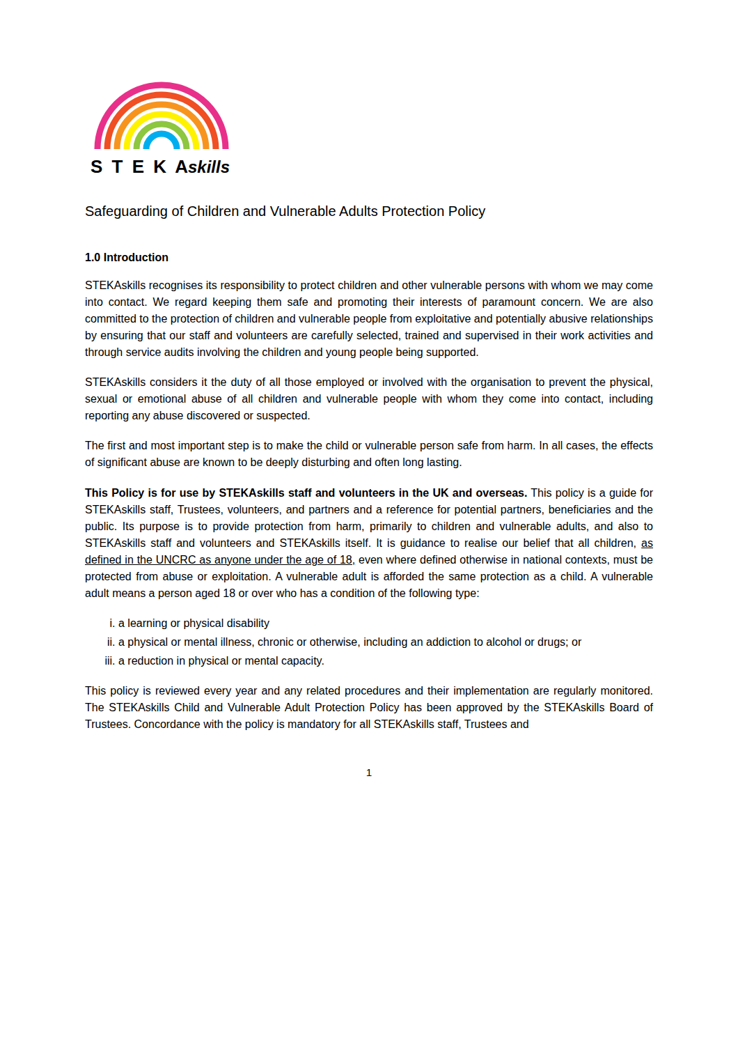S T E K A skills
Safeguarding of Children and Vulnerable Adults Protection Policy
1.0 Introduction
STEKAskills recognises its responsibility to protect children and other vulnerable persons with whom we may come into contact. We regard keeping them safe and promoting their interests of paramount concern. We are also committed to the protection of children and vulnerable people from exploitative and potentially abusive relationships by ensuring that our staff and volunteers are carefully selected, trained and supervised in their work activities and through service audits involving the children and young people being supported.
STEKAskills considers it the duty of all those employed or involved with the organisation to prevent the physical, sexual or emotional abuse of all children and vulnerable people with whom they come into contact, including reporting any abuse discovered or suspected.
The first and most important step is to make the child or vulnerable person safe from harm. In all cases, the effects of significant abuse are known to be deeply disturbing and often long lasting.
This Policy is for use by STEKAskills staff and volunteers in the UK and overseas. This policy is a guide for STEKAskills staff, Trustees, volunteers, and partners and a reference for potential partners, beneficiaries and the public. Its purpose is to provide protection from harm, primarily to children and vulnerable adults, and also to STEKAskills staff and volunteers and STEKAskills itself. It is guidance to realise our belief that all children, as defined in the UNCRC as anyone under the age of 18, even where defined otherwise in national contexts, must be protected from abuse or exploitation. A vulnerable adult is afforded the same protection as a child. A vulnerable adult means a person aged 18 or over who has a condition of the following type:
a learning or physical disability
a physical or mental illness, chronic or otherwise, including an addiction to alcohol or drugs; or
a reduction in physical or mental capacity.
This policy is reviewed every year and any related procedures and their implementation are regularly monitored. The STEKAskills Child and Vulnerable Adult Protection Policy has been approved by the STEKAskills Board of Trustees. Concordance with the policy is mandatory for all STEKAskills staff, Trustees and
1